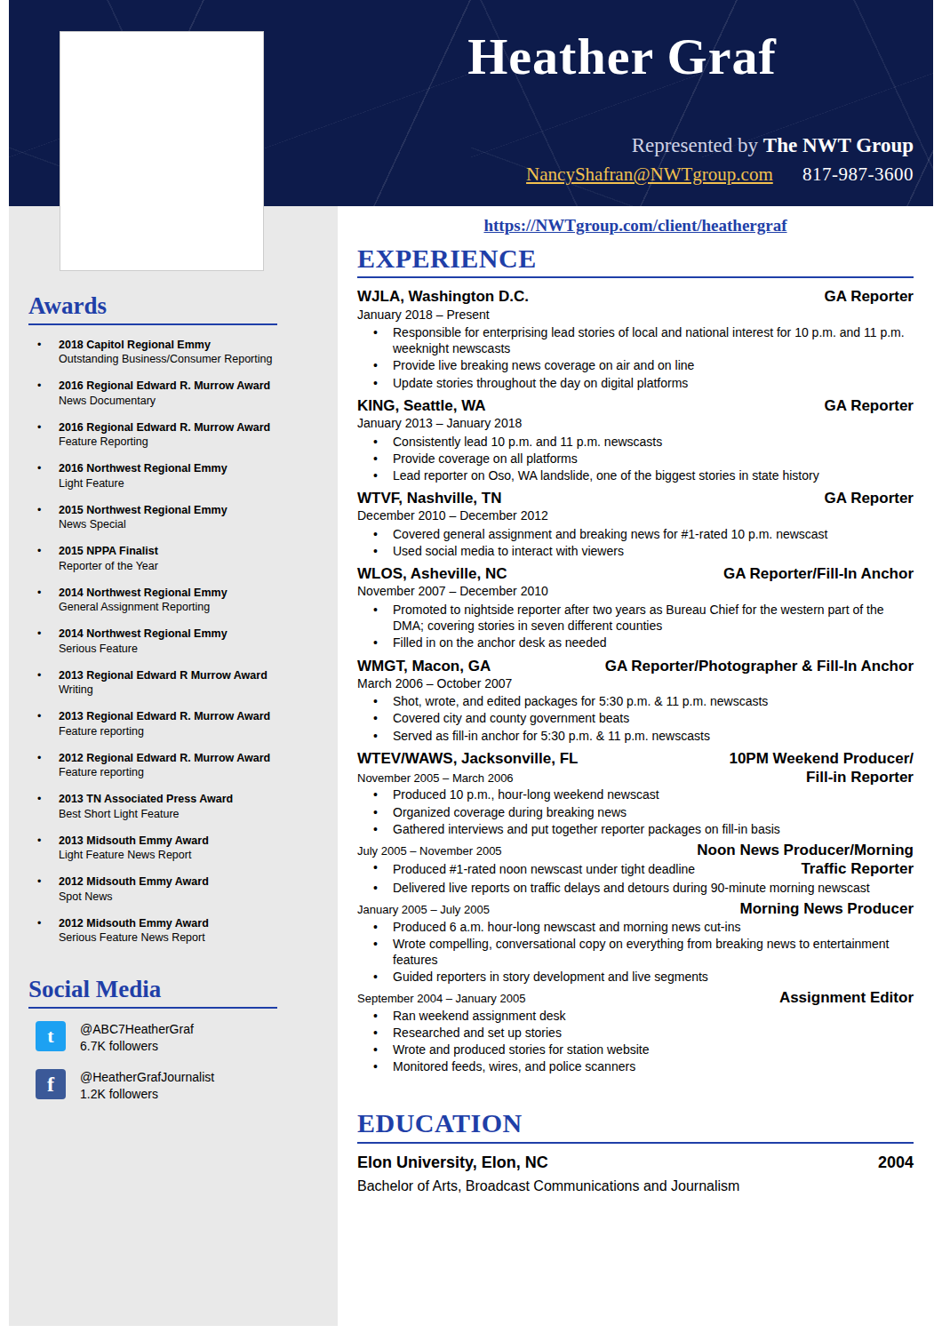Heather Graf
Represented by The NWT Group
NancyShafran@NWTgroup.com 817-987-3600
Awards
2018 Capitol Regional Emmy
Outstanding Business/Consumer Reporting
2016 Regional Edward R. Murrow Award
News Documentary
2016 Regional Edward R. Murrow Award
Feature Reporting
2016 Northwest Regional Emmy
Light Feature
2015 Northwest Regional Emmy
News Special
2015 NPPA Finalist
Reporter of the Year
2014 Northwest Regional Emmy
General Assignment Reporting
2014 Northwest Regional Emmy
Serious Feature
2013 Regional Edward R Murrow Award
Writing
2013 Regional Edward R. Murrow Award
Feature reporting
2012 Regional Edward R. Murrow Award
Feature reporting
2013 TN Associated Press Award
Best Short Light Feature
2013 Midsouth Emmy Award
Light Feature News Report
2012 Midsouth Emmy Award
Spot News
2012 Midsouth Emmy Award
Serious Feature News Report
Social Media
@ABC7HeatherGraf
6.7K followers
@HeatherGrafJournalist
1.2K followers
https://NWTgroup.com/client/heathergraf
EXPERIENCE
WJLA, Washington D.C. GA Reporter
January 2018 – Present
Responsible for enterprising lead stories of local and national interest for 10 p.m. and 11 p.m. weeknight newscasts
Provide live breaking news coverage on air and on line
Update stories throughout the day on digital platforms
KING, Seattle, WA GA Reporter
January 2013 – January 2018
Consistently lead 10 p.m. and 11 p.m. newscasts
Provide coverage on all platforms
Lead reporter on Oso, WA landslide, one of the biggest stories in state history
WTVF, Nashville, TN GA Reporter
December 2010 – December 2012
Covered general assignment and breaking news for #1-rated 10 p.m. newscast
Used social media to interact with viewers
WLOS, Asheville, NC GA Reporter/Fill-In Anchor
November 2007 – December 2010
Promoted to nightside reporter after two years as Bureau Chief for the western part of the DMA; covering stories in seven different counties
Filled in on the anchor desk as needed
WMGT, Macon, GA GA Reporter/Photographer & Fill-In Anchor
March 2006 – October 2007
Shot, wrote, and edited packages for 5:30 p.m. & 11 p.m. newscasts
Covered city and county government beats
Served as fill-in anchor for 5:30 p.m. & 11 p.m. newscasts
WTEV/WAWS, Jacksonville, FL 10PM Weekend Producer/
November 2005 – March 2006 Fill-in Reporter
Produced 10 p.m., hour-long weekend newscast
Organized coverage during breaking news
Gathered interviews and put together reporter packages on fill-in basis
July 2005 – November 2005 Noon News Producer/Morning
Produced #1-rated noon newscast under tight deadline Traffic Reporter
Delivered live reports on traffic delays and detours during 90-minute morning newscast
January 2005 – July 2005 Morning News Producer
Produced 6 a.m. hour-long newscast and morning news cut-ins
Wrote compelling, conversational copy on everything from breaking news to entertainment features
Guided reporters in story development and live segments
September 2004 – January 2005 Assignment Editor
Ran weekend assignment desk
Researched and set up stories
Wrote and produced stories for station website
Monitored feeds, wires, and police scanners
EDUCATION
Elon University, Elon, NC 2004
Bachelor of Arts, Broadcast Communications and Journalism